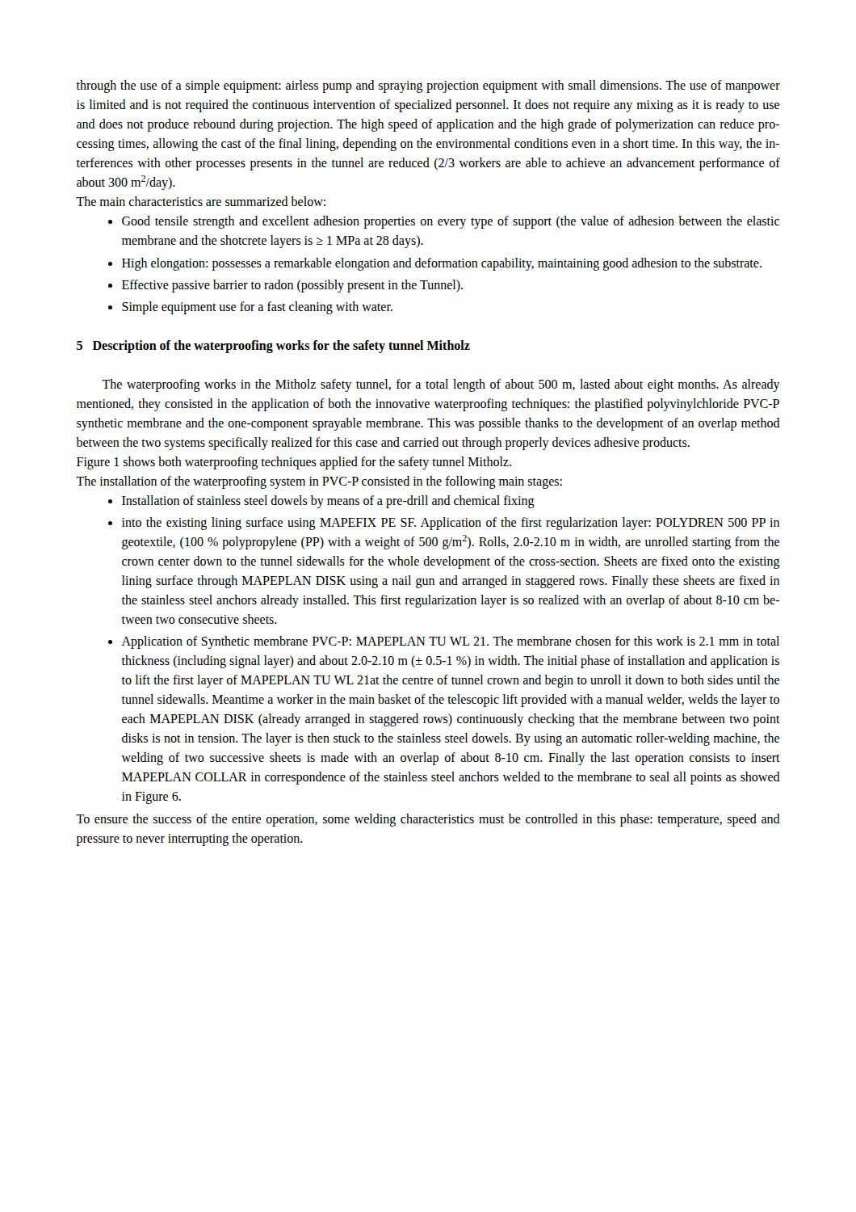through the use of a simple equipment: airless pump and spraying projection equipment with small dimensions. The use of manpower is limited and is not required the continuous intervention of specialized personnel. It does not require any mixing as it is ready to use and does not produce rebound during projection. The high speed of application and the high grade of polymerization can reduce processing times, allowing the cast of the final lining, depending on the environmental conditions even in a short time. In this way, the interferences with other processes presents in the tunnel are reduced (2/3 workers are able to achieve an advancement performance of about 300 m2/day).
The main characteristics are summarized below:
Good tensile strength and excellent adhesion properties on every type of support (the value of adhesion between the elastic membrane and the shotcrete layers is ≥ 1 MPa at 28 days).
High elongation: possesses a remarkable elongation and deformation capability, maintaining good adhesion to the substrate.
Effective passive barrier to radon (possibly present in the Tunnel).
Simple equipment use for a fast cleaning with water.
5 Description of the waterproofing works for the safety tunnel Mitholz
The waterproofing works in the Mitholz safety tunnel, for a total length of about 500 m, lasted about eight months. As already mentioned, they consisted in the application of both the innovative waterproofing techniques: the plastified polyvinylchloride PVC-P synthetic membrane and the one-component sprayable membrane. This was possible thanks to the development of an overlap method between the two systems specifically realized for this case and carried out through properly devices adhesive products.
Figure 1 shows both waterproofing techniques applied for the safety tunnel Mitholz.
The installation of the waterproofing system in PVC-P consisted in the following main stages:
Installation of stainless steel dowels by means of a pre-drill and chemical fixing
into the existing lining surface using MAPEFIX PE SF. Application of the first regularization layer: POLYDREN 500 PP in geotextile, (100 % polypropylene (PP) with a weight of 500 g/m2). Rolls, 2.0-2.10 m in width, are unrolled starting from the crown center down to the tunnel sidewalls for the whole development of the cross-section. Sheets are fixed onto the existing lining surface through MAPEPLAN DISK using a nail gun and arranged in staggered rows. Finally these sheets are fixed in the stainless steel anchors already installed. This first regularization layer is so realized with an overlap of about 8-10 cm between two consecutive sheets.
Application of Synthetic membrane PVC-P: MAPEPLAN TU WL 21. The membrane chosen for this work is 2.1 mm in total thickness (including signal layer) and about 2.0-2.10 m (± 0.5-1 %) in width. The initial phase of installation and application is to lift the first layer of MAPEPLAN TU WL 21at the centre of tunnel crown and begin to unroll it down to both sides until the tunnel sidewalls. Meantime a worker in the main basket of the telescopic lift provided with a manual welder, welds the layer to each MAPEPLAN DISK (already arranged in staggered rows) continuously checking that the membrane between two point disks is not in tension. The layer is then stuck to the stainless steel dowels. By using an automatic roller-welding machine, the welding of two successive sheets is made with an overlap of about 8-10 cm. Finally the last operation consists to insert MAPEPLAN COLLAR in correspondence of the stainless steel anchors welded to the membrane to seal all points as showed in Figure 6.
To ensure the success of the entire operation, some welding characteristics must be controlled in this phase: temperature, speed and pressure to never interrupting the operation.